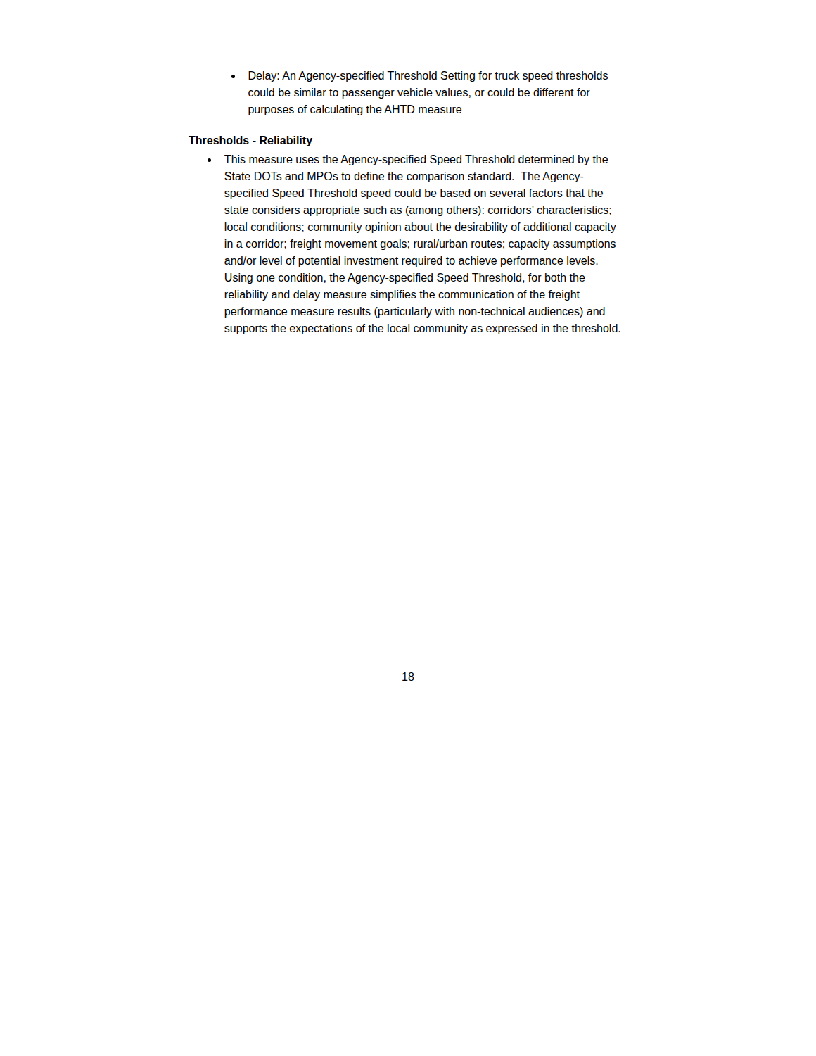Delay: An Agency-specified Threshold Setting for truck speed thresholds could be similar to passenger vehicle values, or could be different for purposes of calculating the AHTD measure
Thresholds - Reliability
This measure uses the Agency-specified Speed Threshold determined by the State DOTs and MPOs to define the comparison standard. The Agency-specified Speed Threshold speed could be based on several factors that the state considers appropriate such as (among others): corridors’ characteristics; local conditions; community opinion about the desirability of additional capacity in a corridor; freight movement goals; rural/urban routes; capacity assumptions and/or level of potential investment required to achieve performance levels. Using one condition, the Agency-specified Speed Threshold, for both the reliability and delay measure simplifies the communication of the freight performance measure results (particularly with non-technical audiences) and supports the expectations of the local community as expressed in the threshold.
18